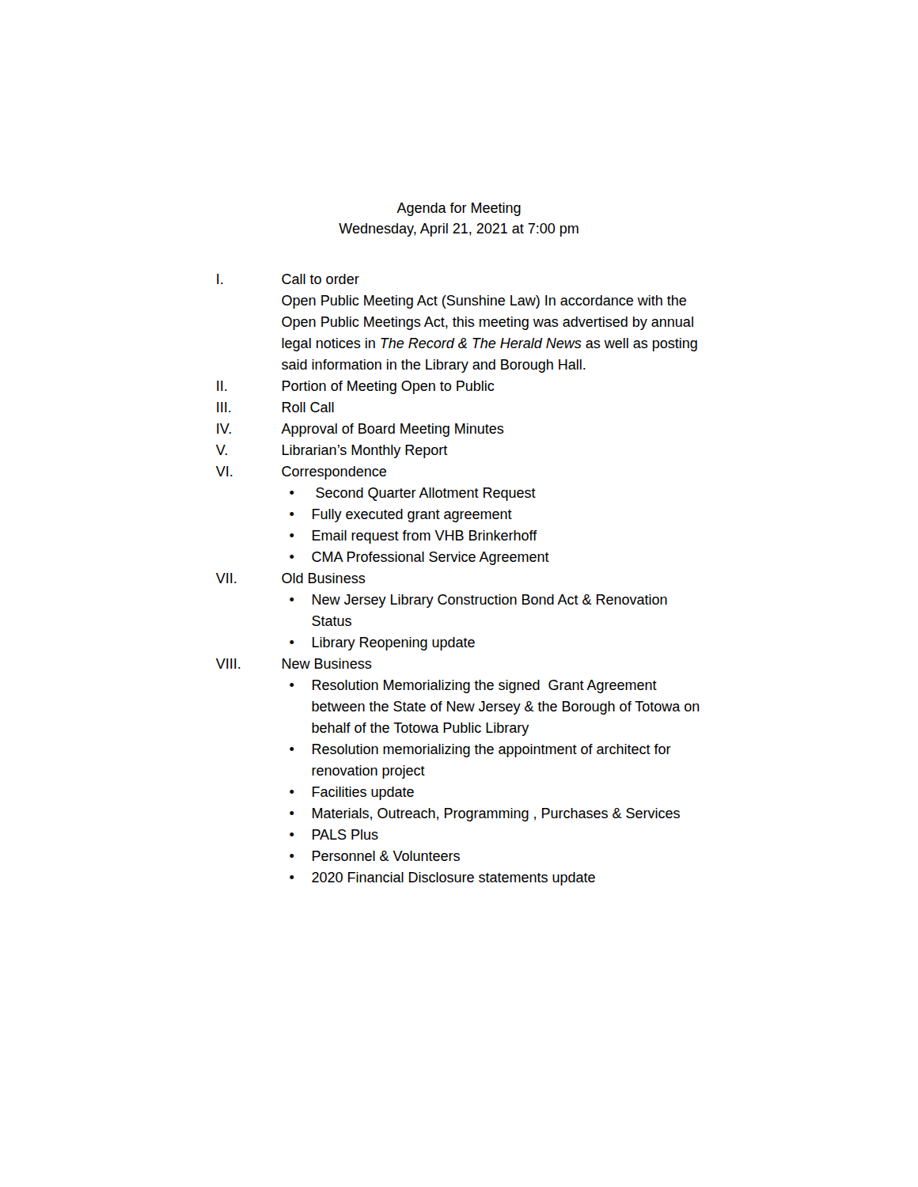Agenda for Meeting
Wednesday, April 21, 2021 at 7:00 pm
I.
Call to order
Open Public Meeting Act (Sunshine Law) In accordance with the Open Public Meetings Act, this meeting was advertised by annual legal notices in The Record & The Herald News as well as posting said information in the Library and Borough Hall.
II.
Portion of Meeting Open to Public
III.
Roll Call
IV.
Approval of Board Meeting Minutes
V.
Librarian’s Monthly Report
VI.
Correspondence
• Second Quarter Allotment Request
•Fully executed grant agreement
•Email request from VHB Brinkerhoff
•CMA Professional Service Agreement
VII.
Old Business
•New Jersey Library Construction Bond Act & Renovation Status
•Library Reopening update
VIII.
New Business
•Resolution Memorializing the signed Grant Agreement between the State of New Jersey & the Borough of Totowa on behalf of the Totowa Public Library
•Resolution memorializing the appointment of architect for renovation project
•Facilities update
•Materials, Outreach, Programming , Purchases & Services
•PALS Plus
•Personnel & Volunteers
•2020 Financial Disclosure statements update